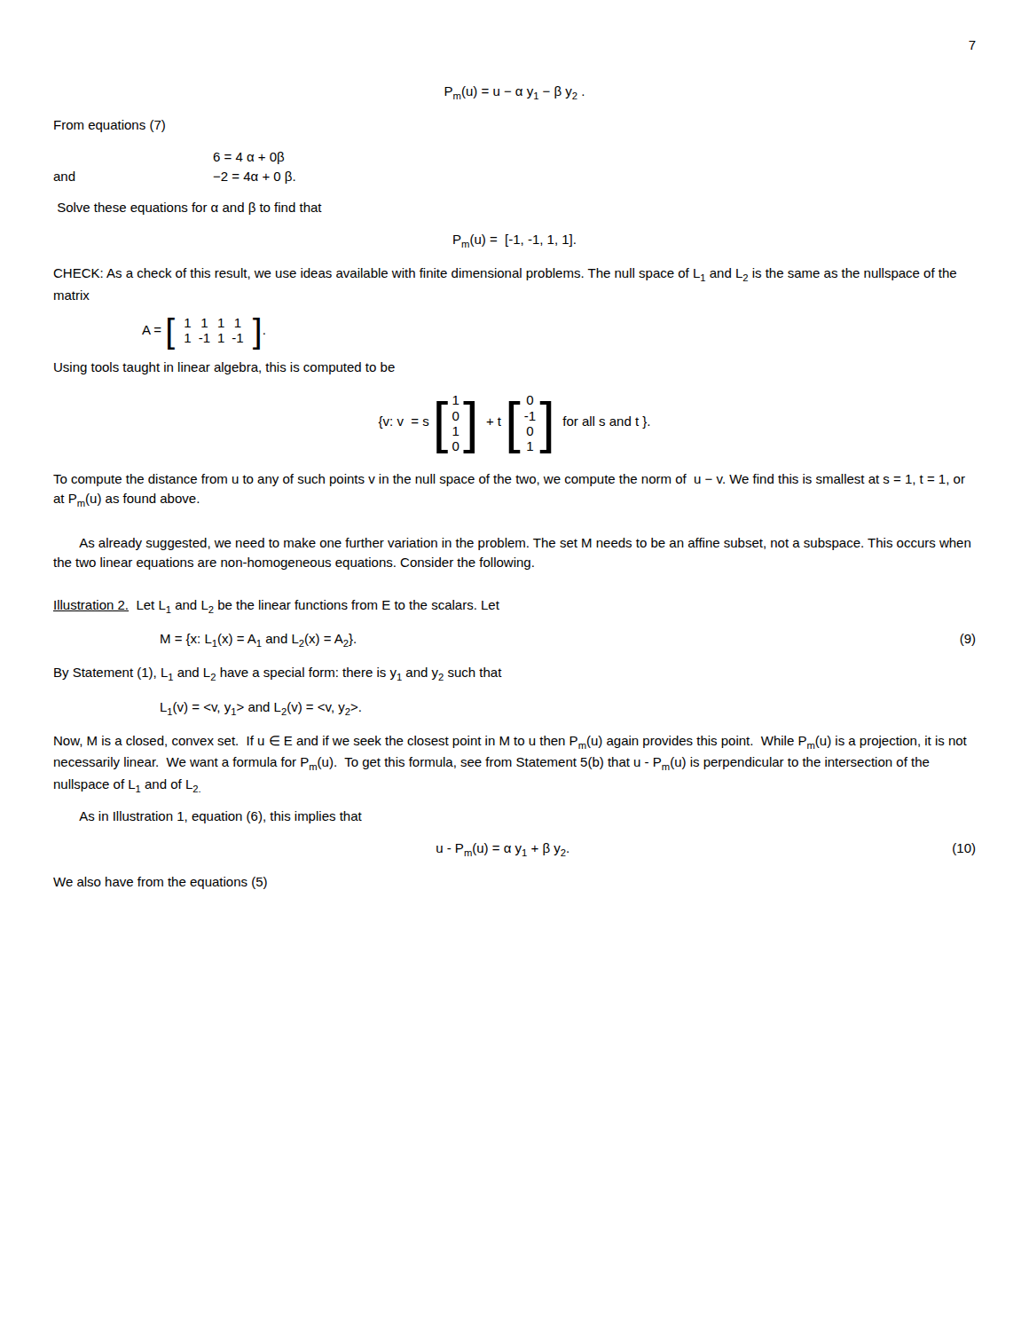7
Pm(u) = u − α y1 − β y2 .
From equations (7)
6 = 4 α + 0β
and−2 = 4α + 0 β.
Solve these equations for α and β to find that
Pm(u) = [-1, -1, 1, 1].
CHECK: As a check of this result, we use ideas available with finite dimensional problems. The null space of L1 and L2 is the same as the nullspace of the matrix
A = [
| 1 | 1 | 1 | 1 |
| 1 | -1 | 1 | -1 |
].
Using tools taught in linear algebra, this is computed to be
{v: v = s [ 1
0
1
0 ] + t [ 0
-1
0
1 ] for all s and t }.
To compute the distance from u to any of such points v in the null space of the two, we compute the norm of u − v. We find this is smallest at s = 1, t = 1, or at Pm(u) as found above.
As already suggested, we need to make one further variation in the problem. The set M needs to be an affine subset, not a subspace. This occurs when the two linear equations are non-homogeneous equations. Consider the following.
Illustration 2. Let L1 and L2 be the linear functions from E to the scalars. Let
M = {x: L1(x) = A1 and L2(x) = A2}. (9)
By Statement (1), L1 and L2 have a special form: there is y1 and y2 such that
L1(v) = <v, y1> and L2(v) = <v, y2>.
Now, M is a closed, convex set. If u ∈ E and if we seek the closest point in M to u then Pm(u) again provides this point. While Pm(u) is a projection, it is not necessarily linear. We want a formula for Pm(u). To get this formula, see from Statement 5(b) that u - Pm(u) is perpendicular to the intersection of the nullspace of L1 and of L2.
As in Illustration 1, equation (6), this implies that
u - Pm(u) = α y1 + β y2.(10)
We also have from the equations (5)